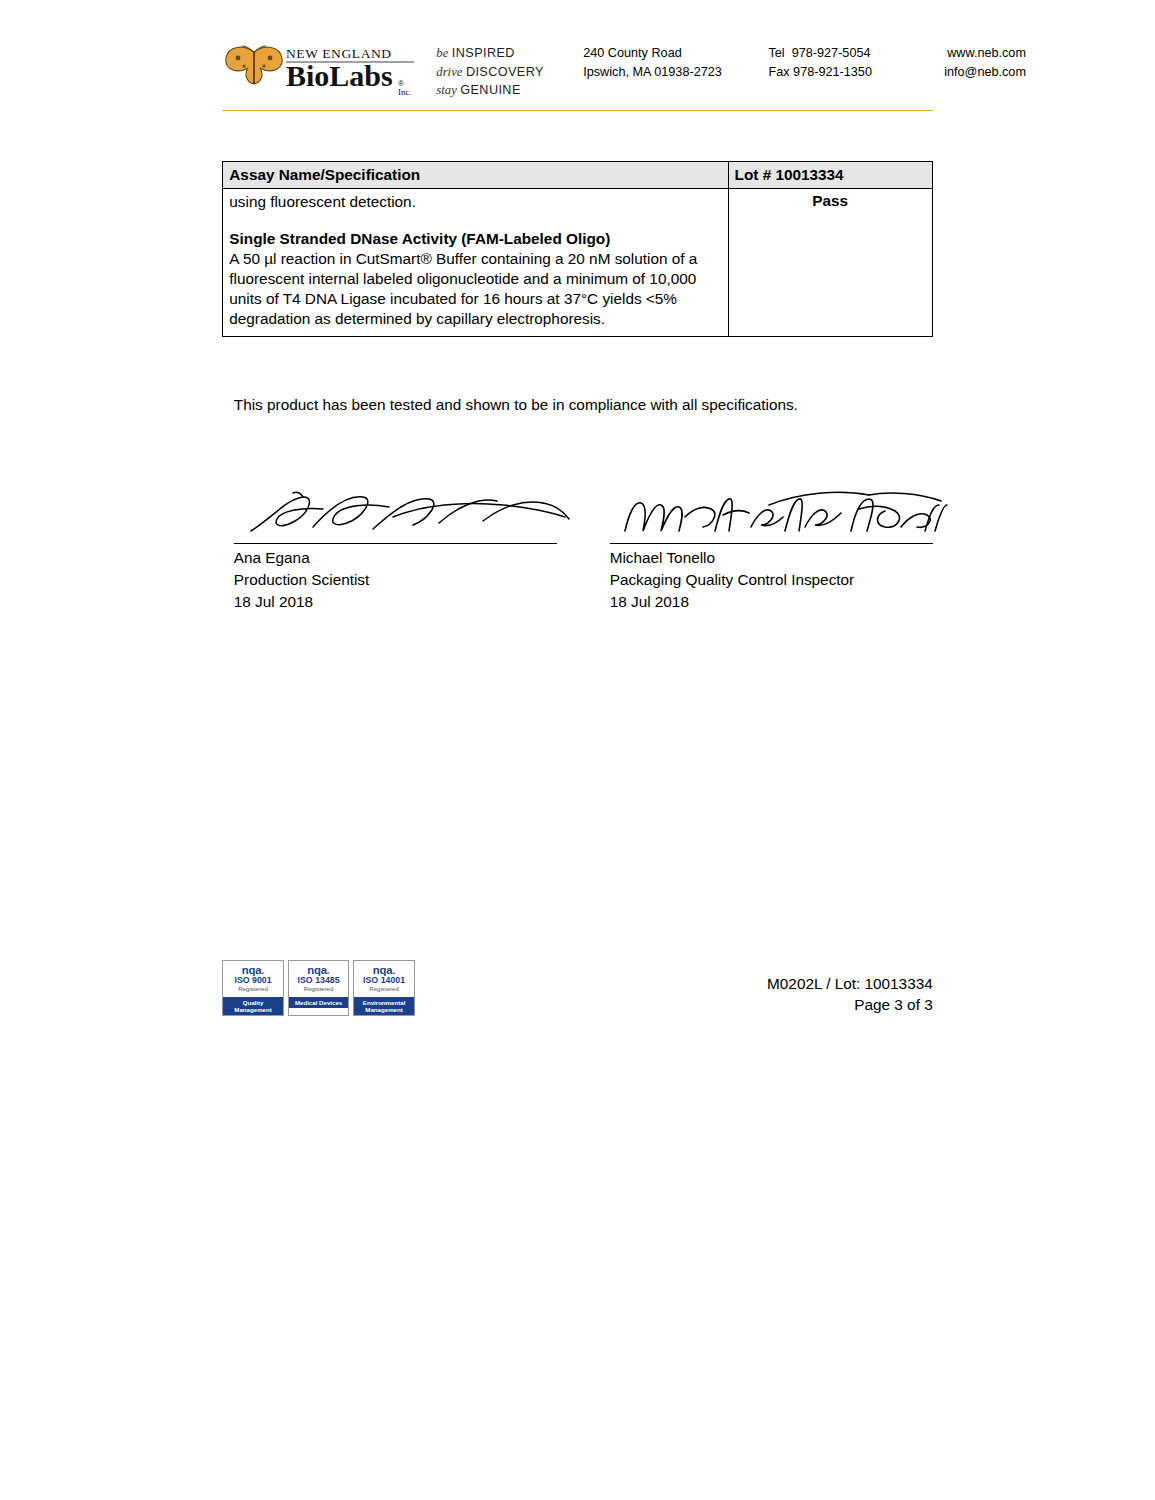NEW ENGLAND BioLabs ® Inc.
be INSPIRED
drive DISCOVERY
stay GENUINE
240 County Road
Ipswich, MA 01938-2723
Tel 978-927-5054
Fax 978-921-1350
www.neb.com
info@neb.com
| Assay Name/Specification | Lot # 10013334 |
| --- | --- |
| using fluorescent detection. Single Stranded DNase Activity (FAM-Labeled Oligo) A 50 µl reaction in CutSmart® Buffer containing a 20 nM solution of a fluorescent internal labeled oligonucleotide and a minimum of 10,000 units of T4 DNA Ligase incubated for 16 hours at 37°C yields <5% degradation as determined by capillary electrophoresis. | Pass |
This product has been tested and shown to be in compliance with all specifications.
Ana Egana
Production Scientist
18 Jul 2018
Michael Tonello
Packaging Quality Control Inspector
18 Jul 2018
nqa.
ISO 9001
Registered
Quality
Management
nqa.
ISO 13485
Registered
Medical Devices
nqa.
ISO 14001
Registered
Environmental
Management
M0202L / Lot: 10013334
Page 3 of 3